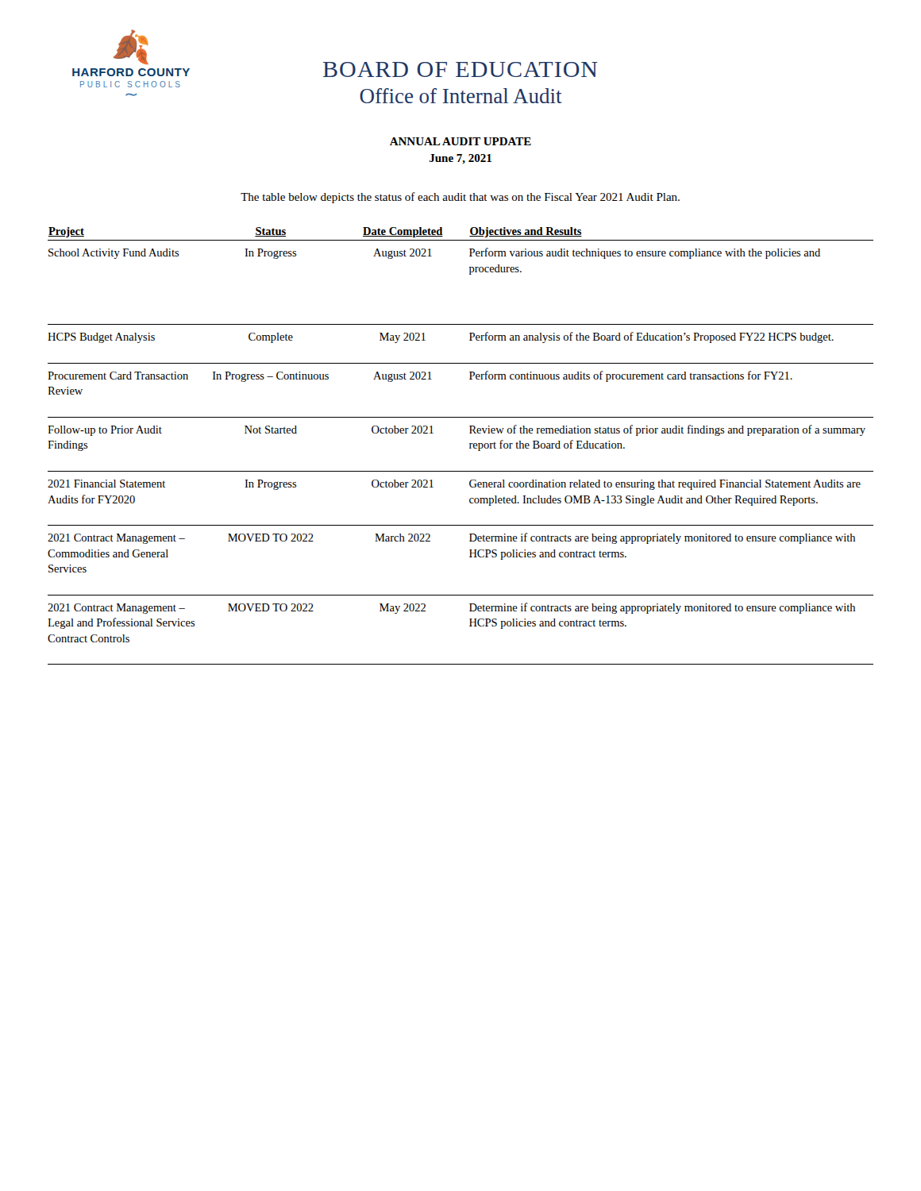🍂
HARFORD COUNTY
PUBLIC SCHOOLS
∼
BOARD OF EDUCATION
Office of Internal Audit
ANNUAL AUDIT UPDATE
June 7, 2021
The table below depicts the status of each audit that was on the Fiscal Year 2021 Audit Plan.
| Project | Status | Date Completed | Objectives and Results |
| --- | --- | --- | --- |
| School Activity Fund Audits | In Progress | August 2021 | Perform various audit techniques to ensure compliance with the policies and procedures. |
| HCPS Budget Analysis | Complete | May 2021 | Perform an analysis of the Board of Education’s Proposed FY22 HCPS budget. |
| Procurement Card Transaction Review | In Progress – Continuous | August 2021 | Perform continuous audits of procurement card transactions for FY21. |
| Follow-up to Prior Audit Findings | Not Started | October 2021 | Review of the remediation status of prior audit findings and preparation of a summary report for the Board of Education. |
| 2021 Financial Statement Audits for FY2020 | In Progress | October 2021 | General coordination related to ensuring that required Financial Statement Audits are completed. Includes OMB A-133 Single Audit and Other Required Reports. |
| 2021 Contract Management – Commodities and General Services | MOVED TO 2022 | March 2022 | Determine if contracts are being appropriately monitored to ensure compliance with HCPS policies and contract terms. |
| 2021 Contract Management – Legal and Professional Services Contract Controls | MOVED TO 2022 | May 2022 | Determine if contracts are being appropriately monitored to ensure compliance with HCPS policies and contract terms. |